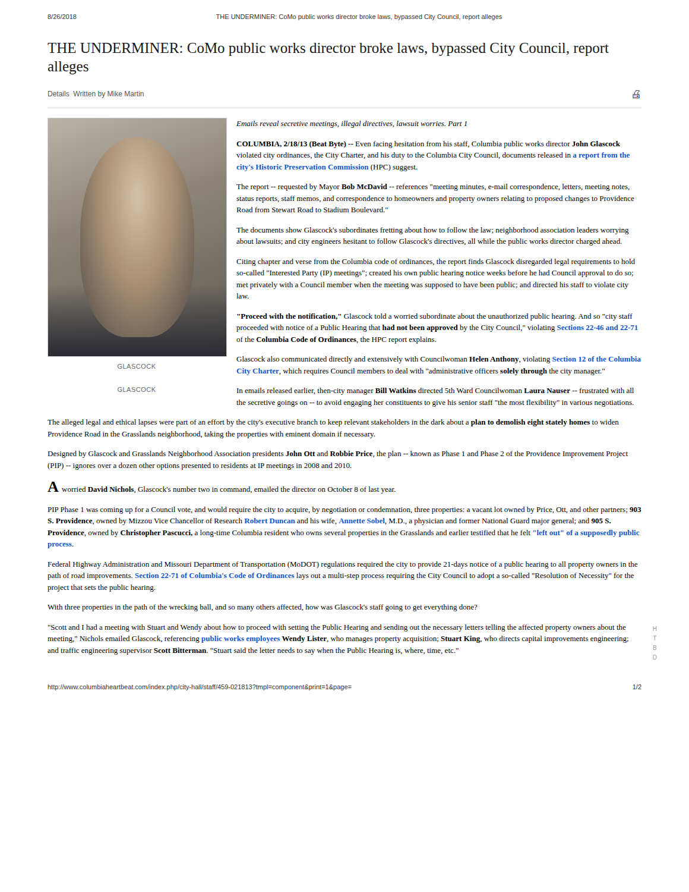8/26/2018
THE UNDERMINER: CoMo public works director broke laws, bypassed City Council, report alleges
THE UNDERMINER: CoMo public works director broke laws, bypassed City Council, report alleges
Details Written by Mike Martin 🖨
GLASCOCK
GLASCOCK
Emails reveal secretive meetings, illegal directives, lawsuit worries. Part 1
COLUMBIA, 2/18/13 (Beat Byte) -- Even facing hesitation from his staff, Columbia public works director John Glascock violated city ordinances, the City Charter, and his duty to the Columbia City Council, documents released in a report from the city's Historic Preservation Commission (HPC) suggest.
The report -- requested by Mayor Bob McDavid -- references "meeting minutes, e-mail correspondence, letters, meeting notes, status reports, staff memos, and correspondence to homeowners and property owners relating to proposed changes to Providence Road from Stewart Road to Stadium Boulevard."
The documents show Glascock's subordinates fretting about how to follow the law; neighborhood association leaders worrying about lawsuits; and city engineers hesitant to follow Glascock's directives, all while the public works director charged ahead.
Citing chapter and verse from the Columbia code of ordinances, the report finds Glascock disregarded legal requirements to hold so-called "Interested Party (IP) meetings"; created his own public hearing notice weeks before he had Council approval to do so; met privately with a Council member when the meeting was supposed to have been public; and directed his staff to violate city law.
"Proceed with the notification," Glascock told a worried subordinate about the unauthorized public hearing. And so "city staff proceeded with notice of a Public Hearing that had not been approved by the City Council," violating Sections 22-46 and 22-71 of the Columbia Code of Ordinances, the HPC report explains.
Glascock also communicated directly and extensively with Councilwoman Helen Anthony, violating Section 12 of the Columbia City Charter, which requires Council members to deal with "administrative officers solely through the city manager."
In emails released earlier, then-city manager Bill Watkins directed 5th Ward Councilwoman Laura Nauser -- frustrated with all the secretive goings on -- to avoid engaging her constituents to give his senior staff "the most flexibility" in various negotiations.
The alleged legal and ethical lapses were part of an effort by the city's executive branch to keep relevant stakeholders in the dark about a plan to demolish eight stately homes to widen Providence Road in the Grasslands neighborhood, taking the properties with eminent domain if necessary.
Designed by Glascock and Grasslands Neighborhood Association presidents John Ott and Robbie Price, the plan -- known as Phase 1 and Phase 2 of the Providence Improvement Project (PIP) -- ignores over a dozen other options presented to residents at IP meetings in 2008 and 2010.
A worried David Nichols, Glascock's number two in command, emailed the director on October 8 of last year.
PIP Phase 1 was coming up for a Council vote, and would require the city to acquire, by negotiation or condemnation, three properties: a vacant lot owned by Price, Ott, and other partners; 903 S. Providence, owned by Mizzou Vice Chancellor of Research Robert Duncan and his wife, Annette Sobel, M.D., a physician and former National Guard major general; and 905 S. Providence, owned by Christopher Pascucci, a long-time Columbia resident who owns several properties in the Grasslands and earlier testified that he felt "left out" of a supposedly public process.
Federal Highway Administration and Missouri Department of Transportation (MoDOT) regulations required the city to provide 21-days notice of a public hearing to all property owners in the path of road improvements. Section 22-71 of Columbia's Code of Ordinances lays out a multi-step process requiring the City Council to adopt a so-called "Resolution of Necessity" for the project that sets the public hearing.
With three properties in the path of the wrecking ball, and so many others affected, how was Glascock's staff going to get everything done?
"Scott and I had a meeting with Stuart and Wendy about how to proceed with setting the Public Hearing and sending out the necessary letters telling the affected property owners about the meeting," Nichols emailed Glascock, referencing public works employees Wendy Lister, who manages property acquisition; Stuart King, who directs capital improvements engineering; and traffic engineering supervisor Scott Bitterman. "Stuart said the letter needs to say when the Public Hearing is, where, time, etc."
H
T
B
D
http://www.columbiaheartbeat.com/index.php/city-hall/staff/459-021813?tmpl=component&print=1&page=
1/2